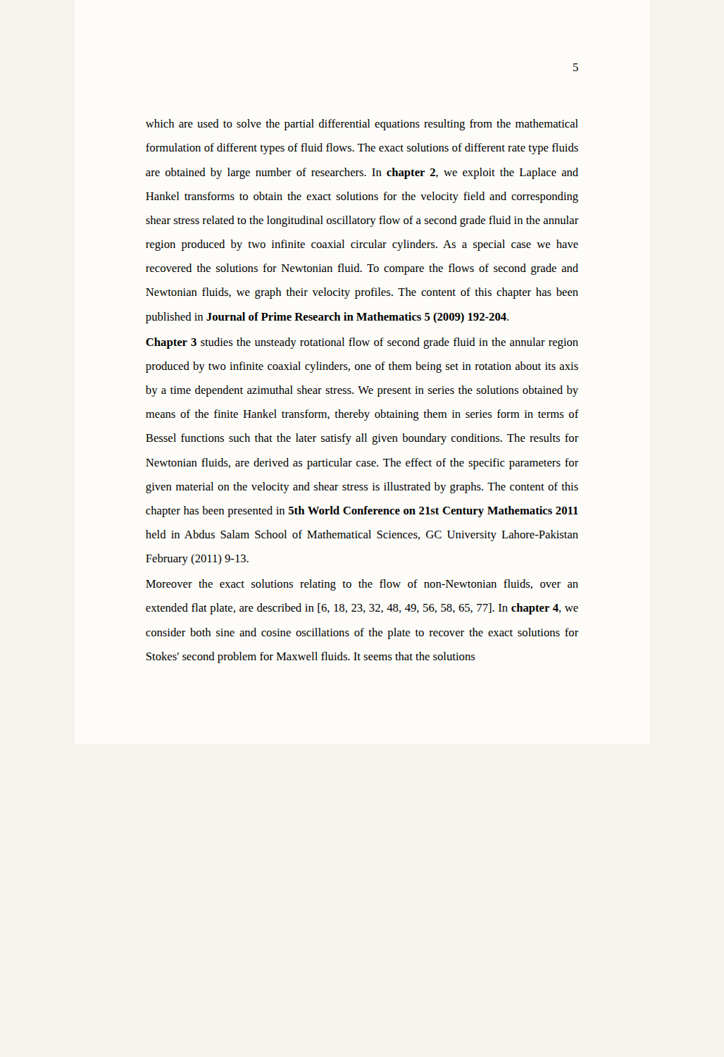5
which are used to solve the partial differential equations resulting from the mathematical formulation of different types of fluid flows. The exact solutions of different rate type fluids are obtained by large number of researchers. In chapter 2, we exploit the Laplace and Hankel transforms to obtain the exact solutions for the velocity field and corresponding shear stress related to the longitudinal oscillatory flow of a second grade fluid in the annular region produced by two infinite coaxial circular cylinders. As a special case we have recovered the solutions for Newtonian fluid. To compare the flows of second grade and Newtonian fluids, we graph their velocity profiles. The content of this chapter has been published in Journal of Prime Research in Mathematics 5 (2009) 192-204.
Chapter 3 studies the unsteady rotational flow of second grade fluid in the annular region produced by two infinite coaxial cylinders, one of them being set in rotation about its axis by a time dependent azimuthal shear stress. We present in series the solutions obtained by means of the finite Hankel transform, thereby obtaining them in series form in terms of Bessel functions such that the later satisfy all given boundary conditions. The results for Newtonian fluids, are derived as particular case. The effect of the specific parameters for given material on the velocity and shear stress is illustrated by graphs. The content of this chapter has been presented in 5th World Conference on 21st Century Mathematics 2011 held in Abdus Salam School of Mathematical Sciences, GC University Lahore-Pakistan February (2011) 9-13.
Moreover the exact solutions relating to the flow of non-Newtonian fluids, over an extended flat plate, are described in [6, 18, 23, 32, 48, 49, 56, 58, 65, 77]. In chapter 4, we consider both sine and cosine oscillations of the plate to recover the exact solutions for Stokes' second problem for Maxwell fluids. It seems that the solutions